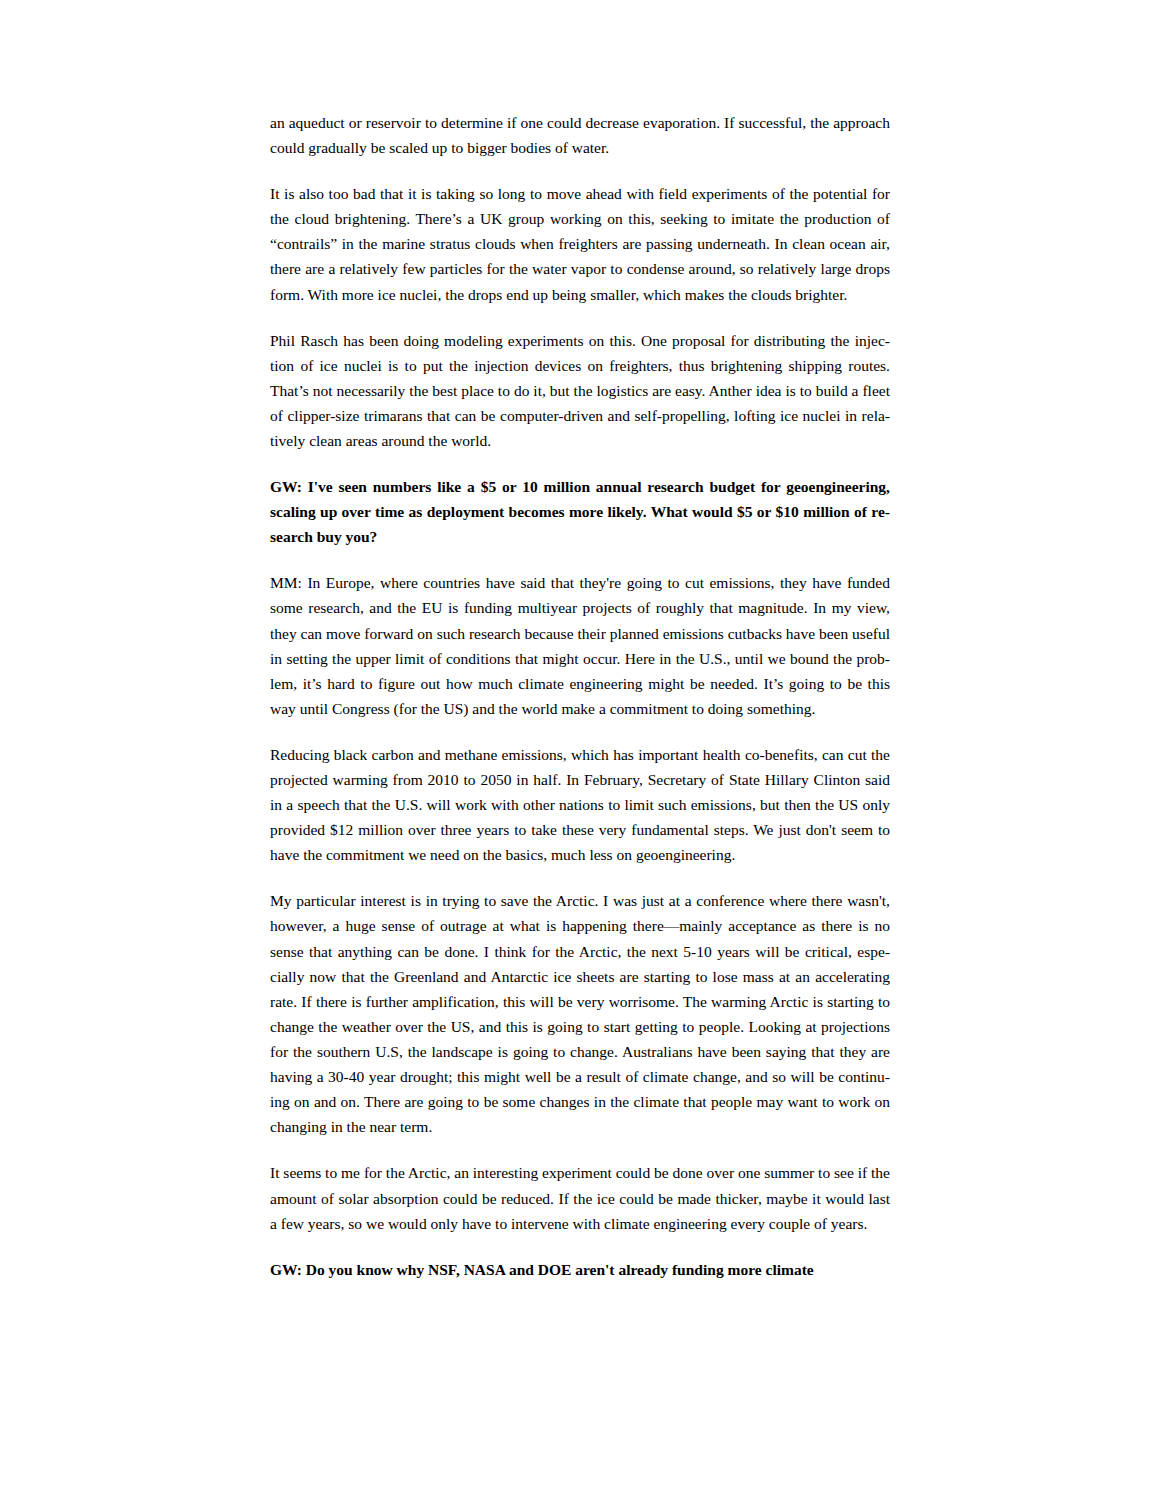an aqueduct or reservoir to determine if one could decrease evaporation. If successful, the approach could gradually be scaled up to bigger bodies of water.
It is also too bad that it is taking so long to move ahead with field experiments of the potential for the cloud brightening. There’s a UK group working on this, seeking to imitate the production of “contrails” in the marine stratus clouds when freighters are passing underneath. In clean ocean air, there are a relatively few particles for the water vapor to condense around, so relatively large drops form. With more ice nuclei, the drops end up being smaller, which makes the clouds brighter.
Phil Rasch has been doing modeling experiments on this. One proposal for distributing the injection of ice nuclei is to put the injection devices on freighters, thus brightening shipping routes. That’s not necessarily the best place to do it, but the logistics are easy. Anther idea is to build a fleet of clipper-size trimarans that can be computer-driven and self-propelling, lofting ice nuclei in relatively clean areas around the world.
GW: I've seen numbers like a $5 or 10 million annual research budget for geoengineering, scaling up over time as deployment becomes more likely. What would $5 or $10 million of research buy you?
MM: In Europe, where countries have said that they're going to cut emissions, they have funded some research, and the EU is funding multiyear projects of roughly that magnitude. In my view, they can move forward on such research because their planned emissions cutbacks have been useful in setting the upper limit of conditions that might occur. Here in the U.S., until we bound the problem, it’s hard to figure out how much climate engineering might be needed. It’s going to be this way until Congress (for the US) and the world make a commitment to doing something.
Reducing black carbon and methane emissions, which has important health co-benefits, can cut the projected warming from 2010 to 2050 in half. In February, Secretary of State Hillary Clinton said in a speech that the U.S. will work with other nations to limit such emissions, but then the US only provided $12 million over three years to take these very fundamental steps. We just don't seem to have the commitment we need on the basics, much less on geoengineering.
My particular interest is in trying to save the Arctic. I was just at a conference where there wasn't, however, a huge sense of outrage at what is happening there—mainly acceptance as there is no sense that anything can be done. I think for the Arctic, the next 5-10 years will be critical, especially now that the Greenland and Antarctic ice sheets are starting to lose mass at an accelerating rate. If there is further amplification, this will be very worrisome. The warming Arctic is starting to change the weather over the US, and this is going to start getting to people. Looking at projections for the southern U.S, the landscape is going to change. Australians have been saying that they are having a 30-40 year drought; this might well be a result of climate change, and so will be continuing on and on. There are going to be some changes in the climate that people may want to work on changing in the near term.
It seems to me for the Arctic, an interesting experiment could be done over one summer to see if the amount of solar absorption could be reduced. If the ice could be made thicker, maybe it would last a few years, so we would only have to intervene with climate engineering every couple of years.
GW: Do you know why NSF, NASA and DOE aren't already funding more climate